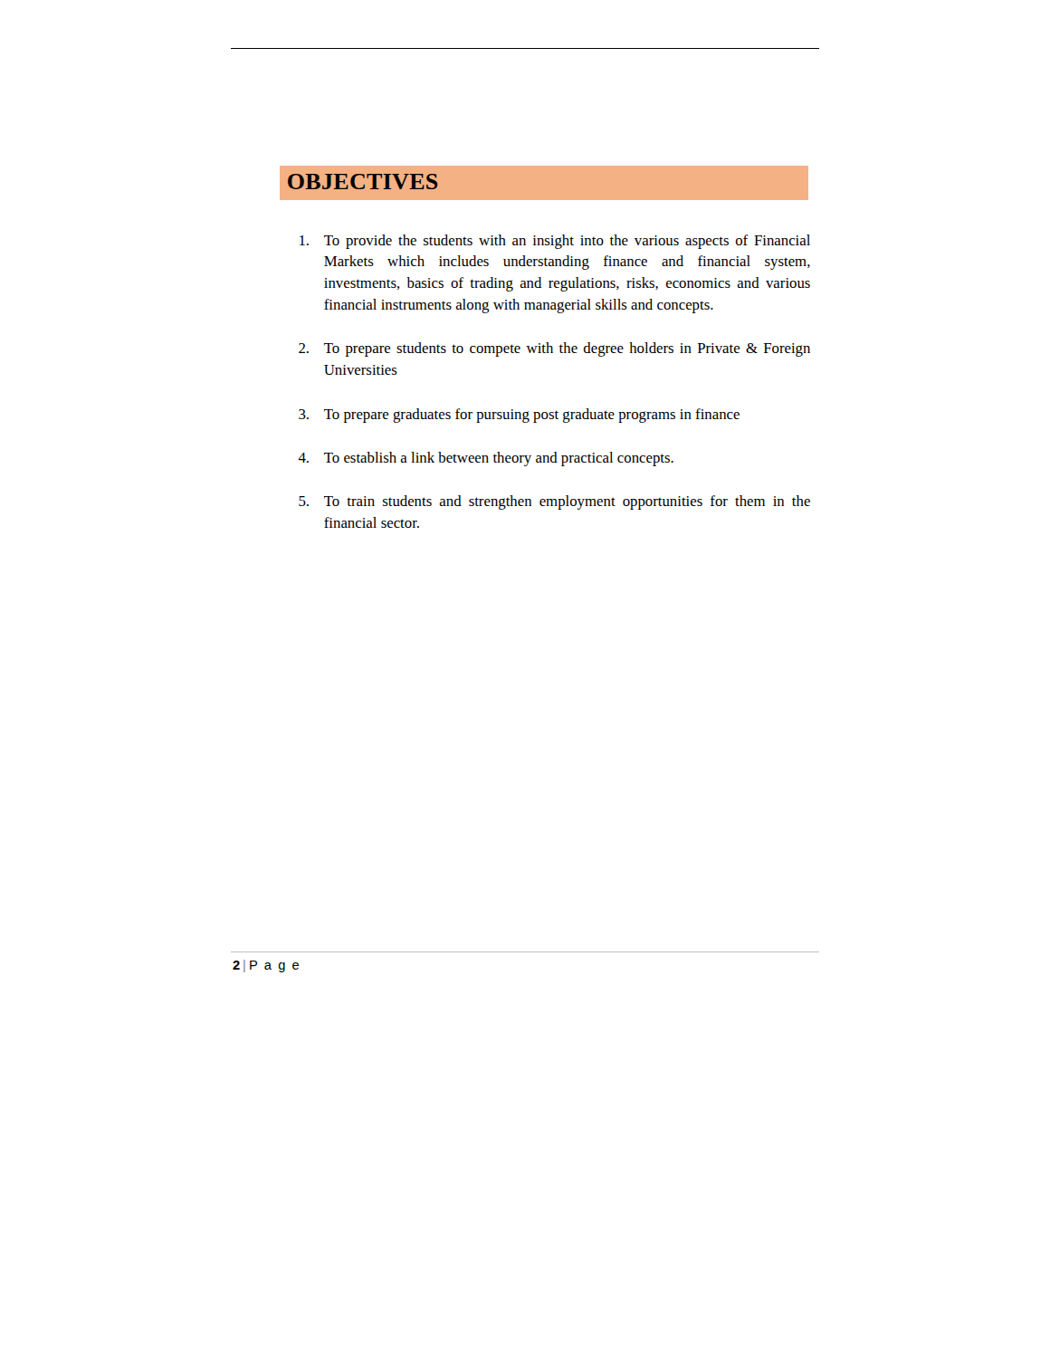OBJECTIVES
To provide the students with an insight into the various aspects of Financial Markets which includes understanding finance and financial system, investments, basics of trading and regulations, risks, economics and various financial instruments along with managerial skills and concepts.
To prepare students to compete with the degree holders in Private & Foreign Universities
To prepare graduates for pursuing post graduate programs in finance
To establish a link between theory and practical concepts.
To train students and strengthen employment opportunities for them in the financial sector.
2|P a g e